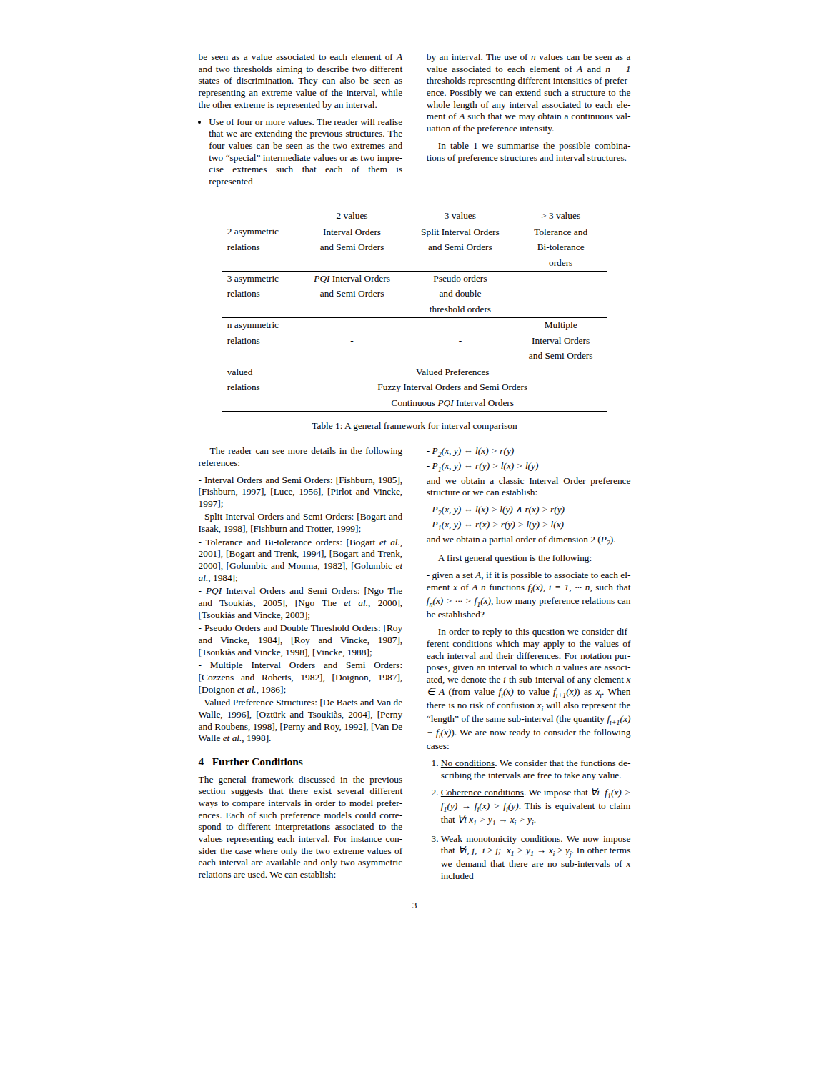be seen as a value associated to each element of A and two thresholds aiming to describe two different states of discrimination. They can also be seen as representing an extreme value of the interval, while the other extreme is represented by an interval.
Use of four or more values. The reader will realise that we are extending the previous structures. The four values can be seen as the two extremes and two “special” intermediate values or as two imprecise extremes such that each of them is represented
by an interval. The use of n values can be seen as a value associated to each element of A and n − 1 thresholds representing different intensities of preference. Possibly we can extend such a structure to the whole length of any interval associated to each element of A such that we may obtain a continuous valuation of the preference intensity.
In table 1 we summarise the possible combinations of preference structures and interval structures.
| | 2 values | 3 values | > 3 values |
| --- | --- | --- | --- |
| 2 asymmetric | Interval Orders | Split Interval Orders | Tolerance and |
| relations | and Semi Orders | and Semi Orders | Bi-tolerance |
| | | | orders |
| 3 asymmetric | PQI Interval Orders | Pseudo orders | |
| relations | and Semi Orders | and double | - |
| | | threshold orders | |
| n asymmetric | | | Multiple |
| relations | - | - | Interval Orders |
| | | | and Semi Orders |
| valued | Valued Preferences |
| relations | Fuzzy Interval Orders and Semi Orders |
| | Continuous PQI Interval Orders |
Table 1: A general framework for interval comparison
The reader can see more details in the following references:
- Interval Orders and Semi Orders: [Fishburn, 1985], [Fishburn, 1997], [Luce, 1956], [Pirlot and Vincke, 1997]; - Split Interval Orders and Semi Orders: [Bogart and Isaak, 1998], [Fishburn and Trotter, 1999]; - Tolerance and Bi-tolerance orders: [Bogart et al., 2001], [Bogart and Trenk, 1994], [Bogart and Trenk, 2000], [Golumbic and Monma, 1982], [Golumbic et al., 1984]; - PQI Interval Orders and Semi Orders: [Ngo The and Tsoukiàs, 2005], [Ngo The et al., 2000], [Tsoukiàs and Vincke, 2003]; - Pseudo Orders and Double Threshold Orders: [Roy and Vincke, 1984], [Roy and Vincke, 1987], [Tsoukiàs and Vincke, 1998], [Vincke, 1988]; - Multiple Interval Orders and Semi Orders: [Cozzens and Roberts, 1982], [Doignon, 1987], [Doignon et al., 1986]; - Valued Preference Structures: [De Baets and Van de Walle, 1996], [Oztürk and Tsoukiàs, 2004], [Perny and Roubens, 1998], [Perny and Roy, 1992], [Van De Walle et al., 1998].
4 Further Conditions
The general framework discussed in the previous section suggests that there exist several different ways to compare intervals in order to model preferences. Each of such preference models could correspond to different interpretations associated to the values representing each interval. For instance consider the case where only the two extreme values of each interval are available and only two asymmetric relations are used. We can establish:
- P2(x, y) ⇔ l(x) > r(y)
- P1(x, y) ⇔ r(y) > l(x) > l(y)
and we obtain a classic Interval Order preference structure or we can establish:
- P2(x, y) ⇔ l(x) > l(y) ∧ r(x) > r(y)
- P1(x, y) ⇔ r(x) > r(y) > l(y) > l(x)
and we obtain a partial order of dimension 2 (P2).
A first general question is the following:
- given a set A, if it is possible to associate to each element x of A n functions fi(x), i = 1, ··· n, such that fn(x) > ··· > f1(x), how many preference relations can be established?
In order to reply to this question we consider different conditions which may apply to the values of each interval and their differences. For notation purposes, given an interval to which n values are associated, we denote the i-th sub-interval of any element x ∈ A (from value fi(x) to value fi+1(x)) as xi. When there is no risk of confusion xi will also represent the “length” of the same sub-interval (the quantity fi+1(x) − fi(x)). We are now ready to consider the following cases:
No conditions. We consider that the functions describing the intervals are free to take any value.
Coherence conditions. We impose that ∀i f1(x) > f1(y) → fi(x) > fi(y). This is equivalent to claim that ∀i x1 > y1 → xi > yi.
Weak monotonicity conditions. We now impose that ∀i, j, i ≥ j; x1 > y1 → xi ≥ yj. In other terms we demand that there are no sub-intervals of x included
3